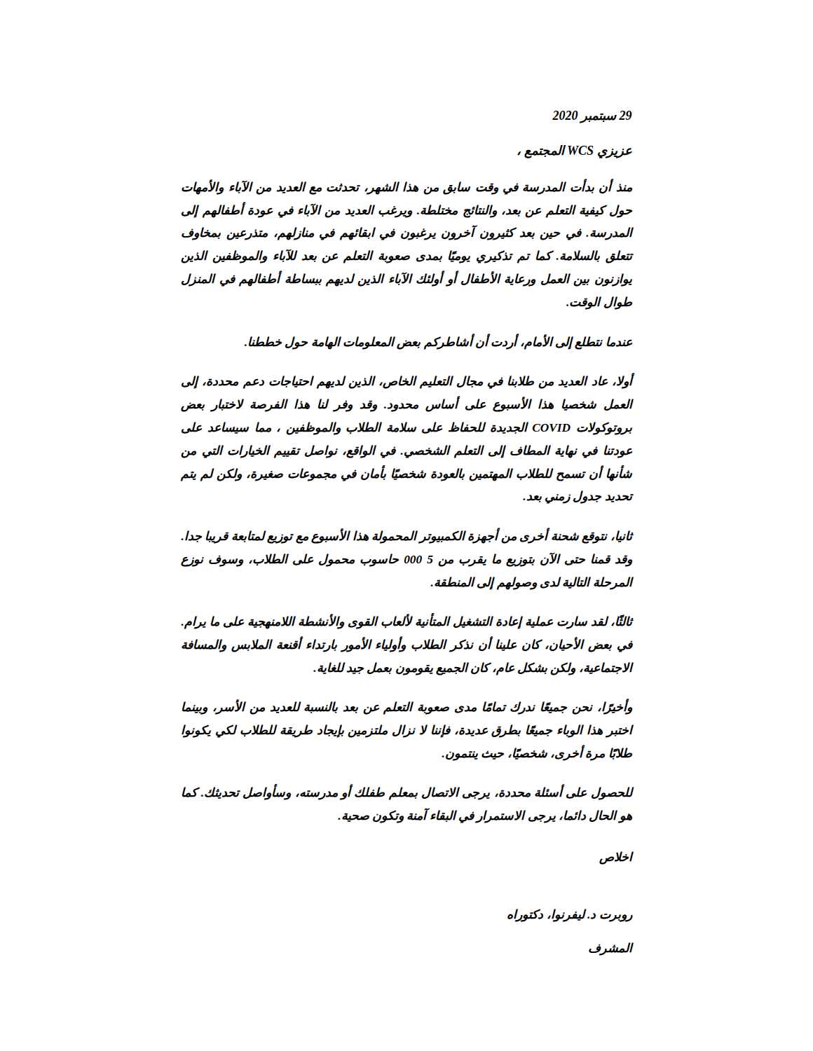29 سبتمبر 2020
عزيزي WCS المجتمع ،
منذ أن بدأت المدرسة في وقت سابق من هذا الشهر، تحدثت مع العديد من الآباء والأمهات حول كيفية التعلم عن بعد، والنتائج مختلطة. ويرغب العديد من الآباء في عودة أطفالهم إلى المدرسة. في حين بعد كثيرون آخرون يرغبون في ابقائهم في منازلهم، متذرعين بمخاوف تتعلق بالسلامة. كما تم تذكيري يوميًا بمدى صعوبة التعلم عن بعد للآباء والموظفين الذين يوازنون بين العمل ورعاية الأطفال أو أولئك الآباء الذين لديهم ببساطة أطفالهم في المنزل طوال الوقت.
عندما نتطلع إلى الأمام، أردت أن أشاطركم بعض المعلومات الهامة حول خططنا.
أولا، عاد العديد من طلابنا في مجال التعليم الخاص، الذين لديهم احتياجات دعم محددة، إلى العمل شخصيا هذا الأسبوع على أساس محدود. وقد وفر لنا هذا الفرصة لاختبار بعض بروتوكولات COVID الجديدة للحفاظ على سلامة الطلاب والموظفين ، مما سيساعد على عودتنا في نهاية المطاف إلى التعلم الشخصي. في الواقع، نواصل تقييم الخيارات التي من شأنها أن تسمح للطلاب المهتمين بالعودة شخصيًا بأمان في مجموعات صغيرة، ولكن لم يتم تحديد جدول زمني بعد.
ثانيا، نتوقع شحنة أخرى من أجهزة الكمبيوتر المحمولة هذا الأسبوع مع توزيع لمتابعة قريبا جدا. وقد قمنا حتى الآن بتوزيع ما يقرب من 5 000 حاسوب محمول على الطلاب، وسوف نوزع المرحلة التالية لدى وصولهم إلى المنطقة.
ثالثًا، لقد سارت عملية إعادة التشغيل المتأنية لألعاب القوى والأنشطة اللامنهجية على ما يرام. في بعض الأحيان، كان علينا أن نذكر الطلاب وأولياء الأمور بارتداء أقنعة الملابس والمسافة الاجتماعية، ولكن بشكل عام، كان الجميع يقومون بعمل جيد للغاية.
وأخيرًا، نحن جميعًا ندرك تمامًا مدى صعوبة التعلم عن بعد بالنسبة للعديد من الأسر، وبينما اختبر هذا الوباء جميعًا بطرق عديدة، فإننا لا نزال ملتزمين بإيجاد طريقة للطلاب لكي يكونوا طلابًا مرة أخرى، شخصيًا، حيث ينتمون.
للحصول على أسئلة محددة، يرجى الاتصال بمعلم طفلك أو مدرسته، وسأواصل تحديثك. كما هو الحال دائما، يرجى الاستمرار في البقاء آمنة وتكون صحية.
اخلاص
روبرت د. ليفرنوا، دكتوراه
المشرف